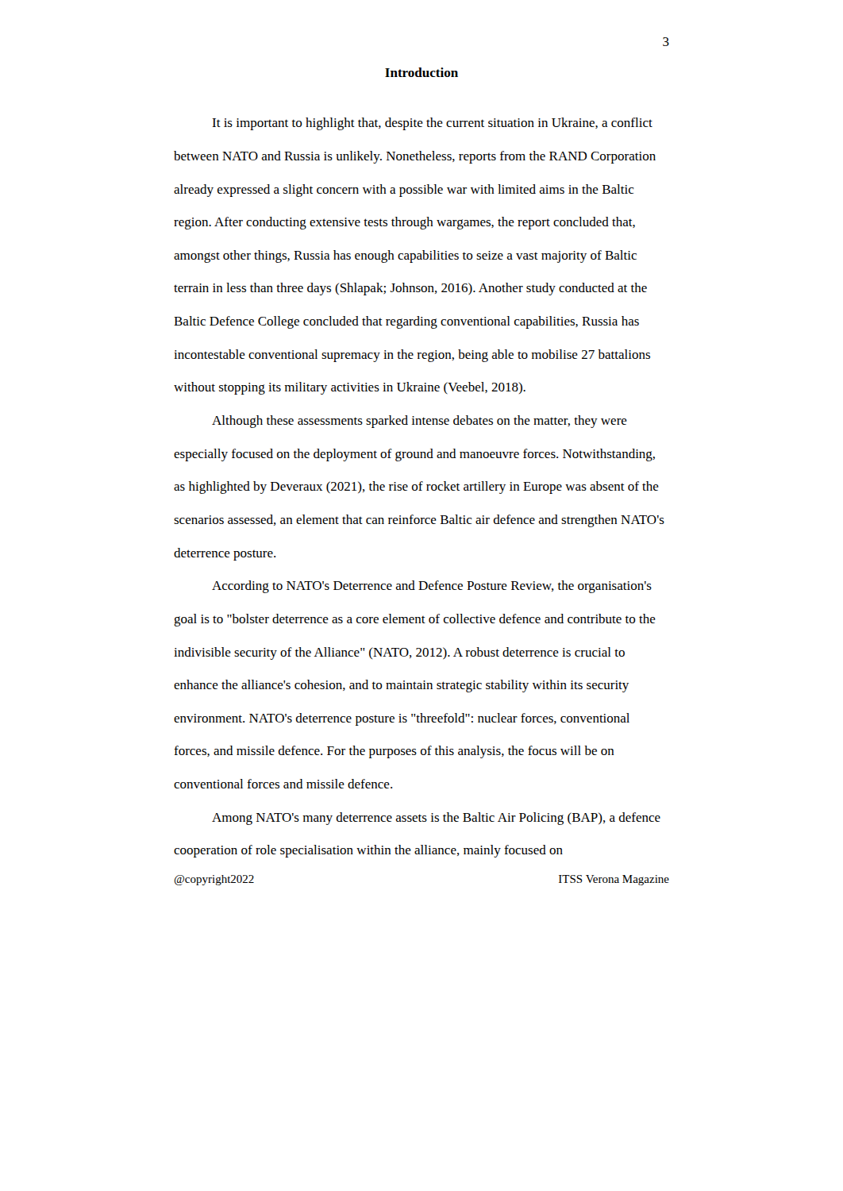3
Introduction
It is important to highlight that, despite the current situation in Ukraine, a conflict between NATO and Russia is unlikely. Nonetheless, reports from the RAND Corporation already expressed a slight concern with a possible war with limited aims in the Baltic region. After conducting extensive tests through wargames, the report concluded that, amongst other things, Russia has enough capabilities to seize a vast majority of Baltic terrain in less than three days (Shlapak; Johnson, 2016). Another study conducted at the Baltic Defence College concluded that regarding conventional capabilities, Russia has incontestable conventional supremacy in the region, being able to mobilise 27 battalions without stopping its military activities in Ukraine (Veebel, 2018).
Although these assessments sparked intense debates on the matter, they were especially focused on the deployment of ground and manoeuvre forces. Notwithstanding, as highlighted by Deveraux (2021), the rise of rocket artillery in Europe was absent of the scenarios assessed, an element that can reinforce Baltic air defence and strengthen NATO's deterrence posture.
According to NATO's Deterrence and Defence Posture Review, the organisation's goal is to "bolster deterrence as a core element of collective defence and contribute to the indivisible security of the Alliance" (NATO, 2012). A robust deterrence is crucial to enhance the alliance's cohesion, and to maintain strategic stability within its security environment. NATO's deterrence posture is "threefold": nuclear forces, conventional forces, and missile defence. For the purposes of this analysis, the focus will be on conventional forces and missile defence.
Among NATO's many deterrence assets is the Baltic Air Policing (BAP), a defence cooperation of role specialisation within the alliance, mainly focused on
@copyright2022 ITSS Verona Magazine